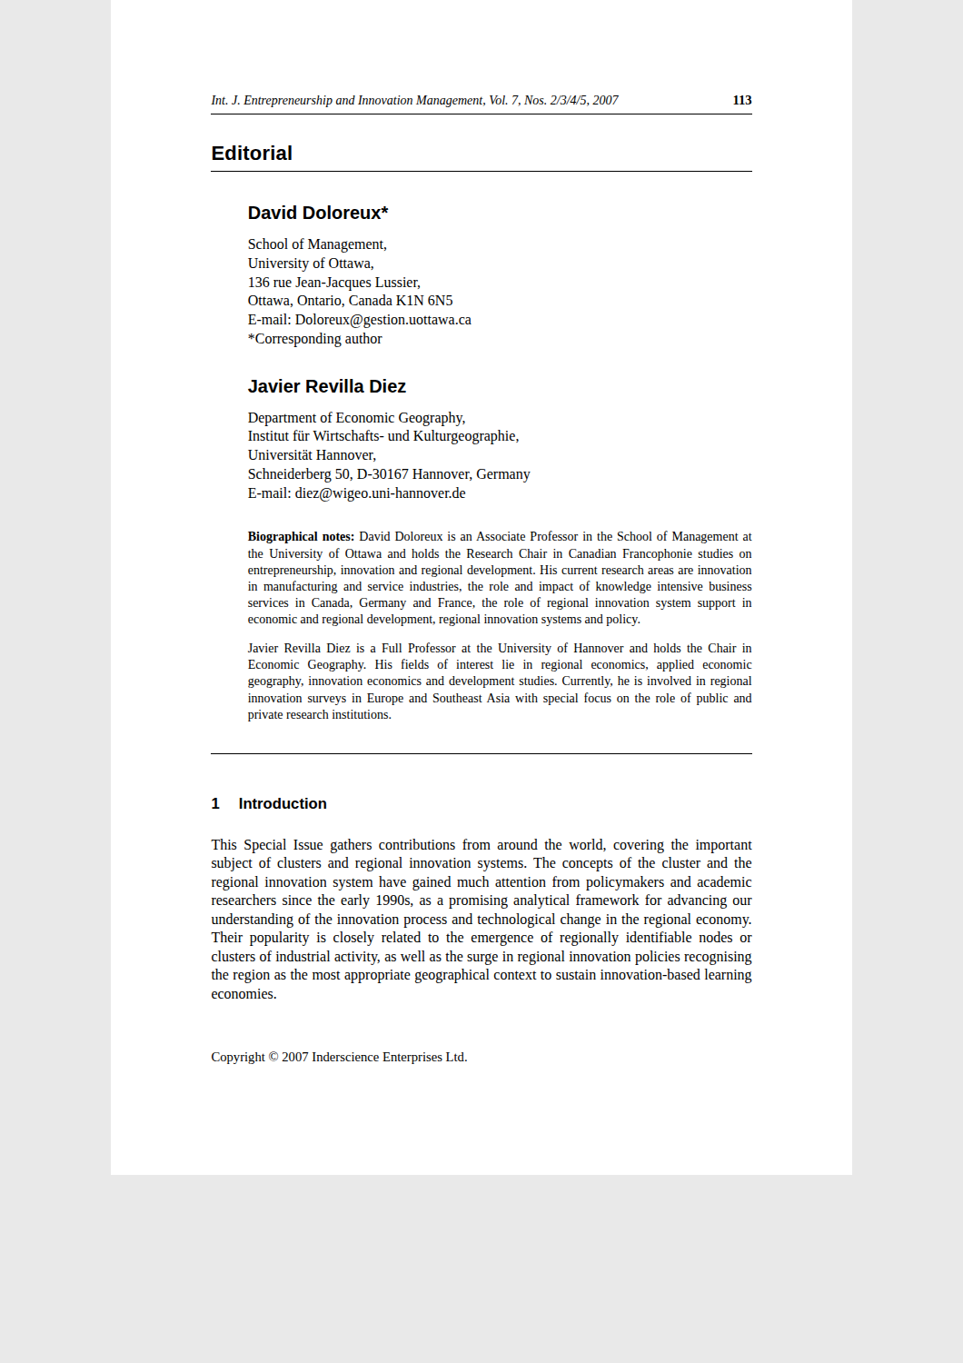Int. J. Entrepreneurship and Innovation Management, Vol. 7, Nos. 2/3/4/5, 2007 113
Editorial
David Doloreux*
School of Management,
University of Ottawa,
136 rue Jean-Jacques Lussier,
Ottawa, Ontario, Canada K1N 6N5
E-mail: Doloreux@gestion.uottawa.ca
*Corresponding author
Javier Revilla Diez
Department of Economic Geography,
Institut für Wirtschafts- und Kulturgeographie,
Universität Hannover,
Schneiderberg 50, D-30167 Hannover, Germany
E-mail: diez@wigeo.uni-hannover.de
Biographical notes: David Doloreux is an Associate Professor in the School of Management at the University of Ottawa and holds the Research Chair in Canadian Francophonie studies on entrepreneurship, innovation and regional development. His current research areas are innovation in manufacturing and service industries, the role and impact of knowledge intensive business services in Canada, Germany and France, the role of regional innovation system support in economic and regional development, regional innovation systems and policy.
Javier Revilla Diez is a Full Professor at the University of Hannover and holds the Chair in Economic Geography. His fields of interest lie in regional economics, applied economic geography, innovation economics and development studies. Currently, he is involved in regional innovation surveys in Europe and Southeast Asia with special focus on the role of public and private research institutions.
1 Introduction
This Special Issue gathers contributions from around the world, covering the important subject of clusters and regional innovation systems. The concepts of the cluster and the regional innovation system have gained much attention from policymakers and academic researchers since the early 1990s, as a promising analytical framework for advancing our understanding of the innovation process and technological change in the regional economy. Their popularity is closely related to the emergence of regionally identifiable nodes or clusters of industrial activity, as well as the surge in regional innovation policies recognising the region as the most appropriate geographical context to sustain innovation-based learning economies.
Copyright © 2007 Inderscience Enterprises Ltd.